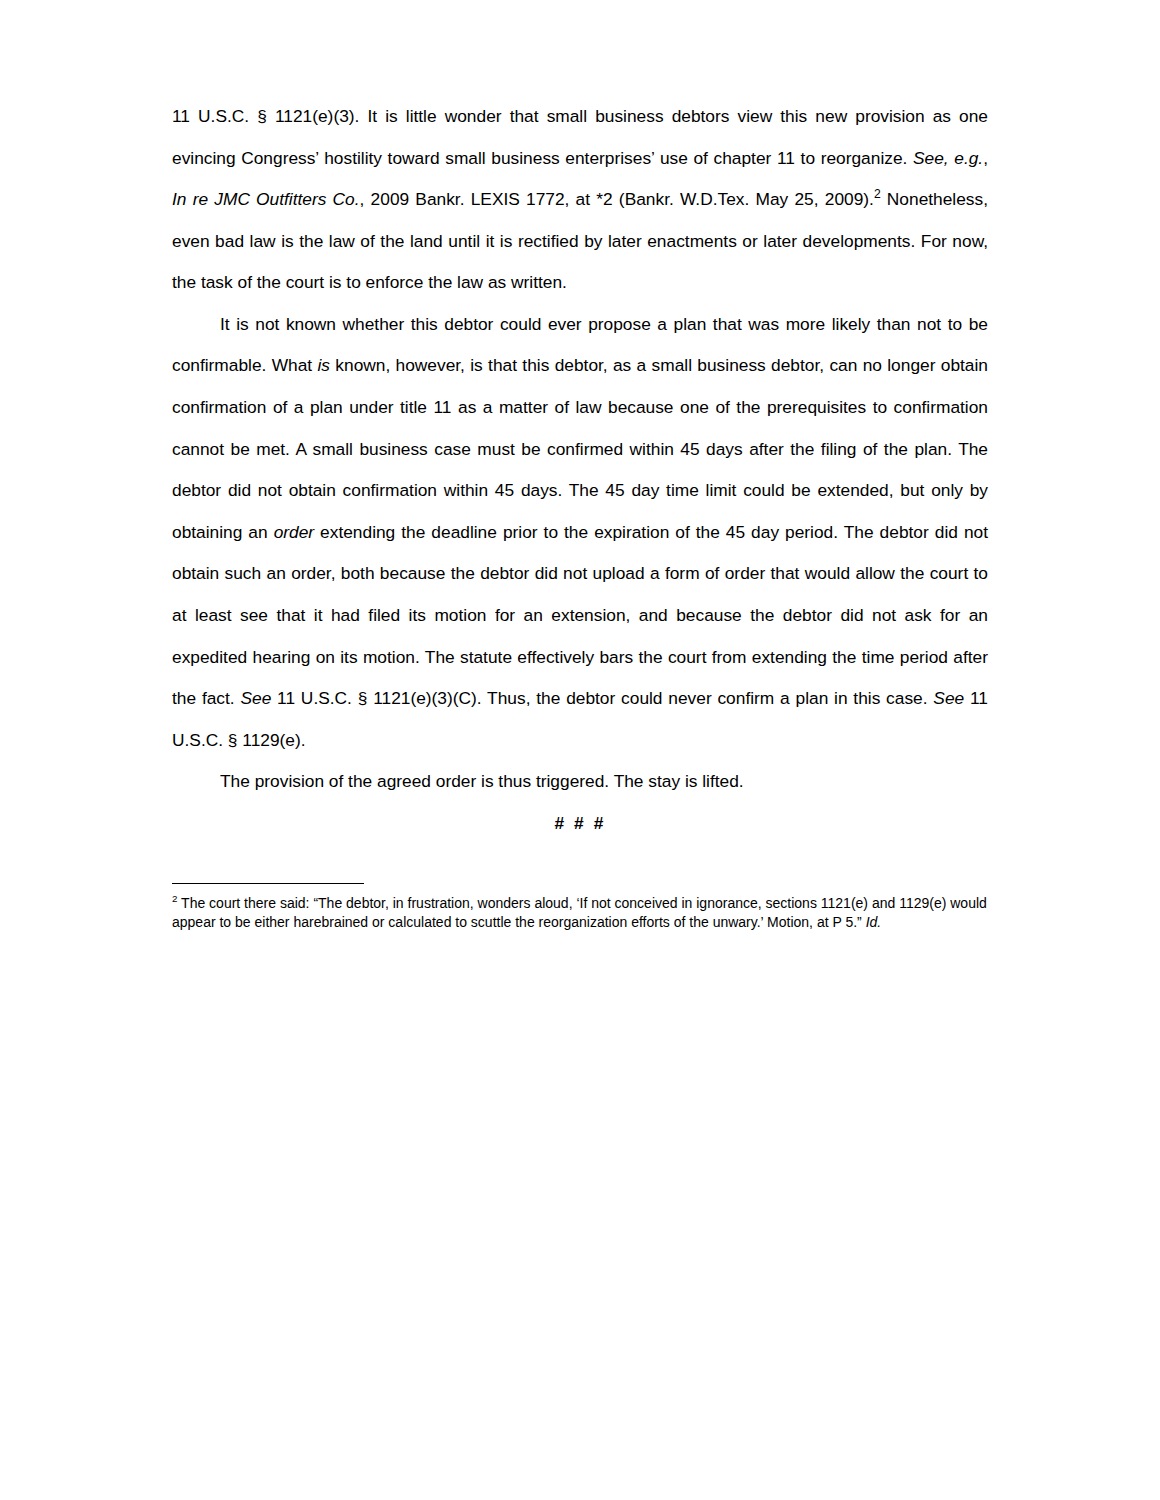11 U.S.C. § 1121(e)(3). It is little wonder that small business debtors view this new provision as one evincing Congress’ hostility toward small business enterprises’ use of chapter 11 to reorganize. See, e.g., In re JMC Outfitters Co., 2009 Bankr. LEXIS 1772, at *2 (Bankr. W.D.Tex. May 25, 2009).2 Nonetheless, even bad law is the law of the land until it is rectified by later enactments or later developments. For now, the task of the court is to enforce the law as written.
It is not known whether this debtor could ever propose a plan that was more likely than not to be confirmable. What is known, however, is that this debtor, as a small business debtor, can no longer obtain confirmation of a plan under title 11 as a matter of law because one of the prerequisites to confirmation cannot be met. A small business case must be confirmed within 45 days after the filing of the plan. The debtor did not obtain confirmation within 45 days. The 45 day time limit could be extended, but only by obtaining an order extending the deadline prior to the expiration of the 45 day period. The debtor did not obtain such an order, both because the debtor did not upload a form of order that would allow the court to at least see that it had filed its motion for an extension, and because the debtor did not ask for an expedited hearing on its motion. The statute effectively bars the court from extending the time period after the fact. See 11 U.S.C. § 1121(e)(3)(C). Thus, the debtor could never confirm a plan in this case. See 11 U.S.C. § 1129(e).
The provision of the agreed order is thus triggered. The stay is lifted.
# # #
2 The court there said: “The debtor, in frustration, wonders aloud, ‘If not conceived in ignorance, sections 1121(e) and 1129(e) would appear to be either harebrained or calculated to scuttle the reorganization efforts of the unwary.’ Motion, at P 5.” Id.